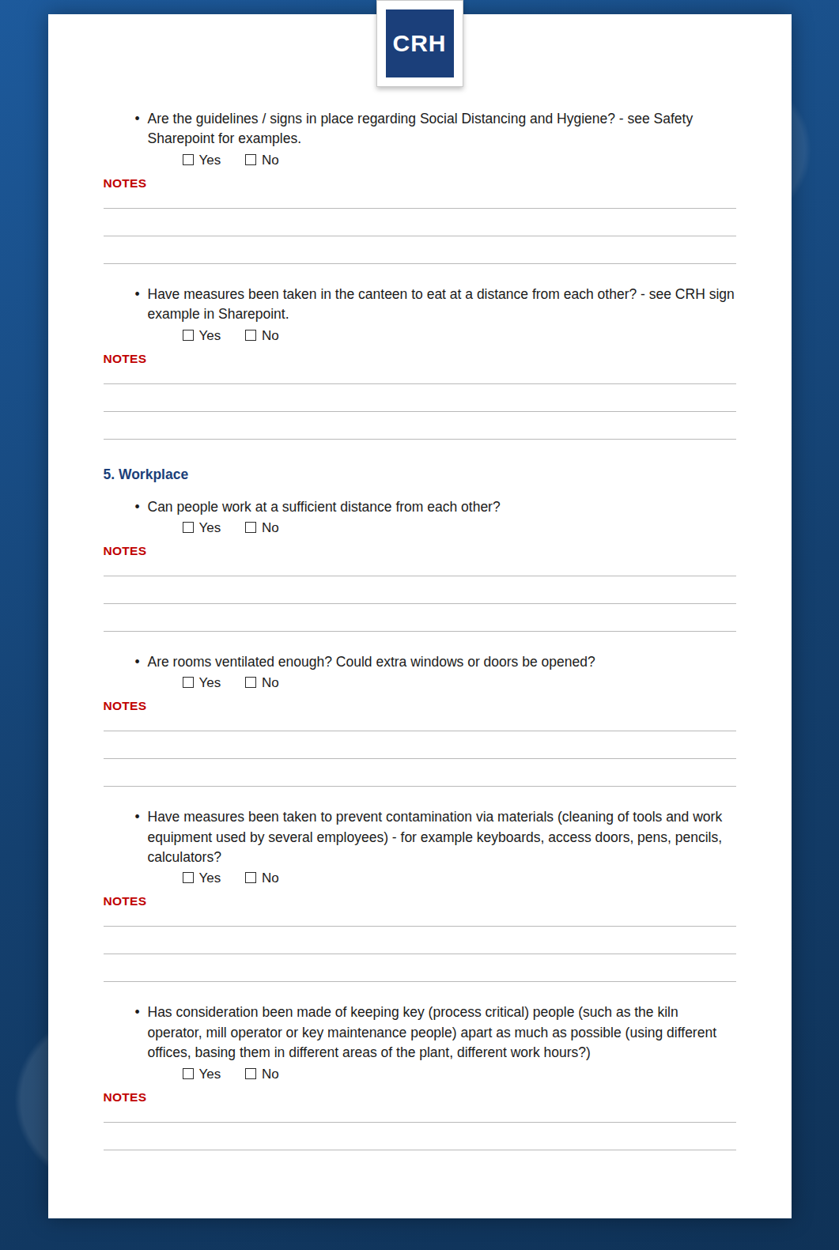CRH
Are the guidelines / signs in place regarding Social Distancing and Hygiene? - see Safety Sharepoint for examples.
Yes No
NOTES
Have measures been taken in the canteen to eat at a distance from each other? - see CRH sign example in Sharepoint.
Yes No
NOTES
5. Workplace
Can people work at a sufficient distance from each other?
Yes No
NOTES
Are rooms ventilated enough? Could extra windows or doors be opened?
Yes No
NOTES
Have measures been taken to prevent contamination via materials (cleaning of tools and work equipment used by several employees) - for example keyboards, access doors, pens, pencils, calculators?
Yes No
NOTES
Has consideration been made of keeping key (process critical) people (such as the kiln operator, mill operator or key maintenance people) apart as much as possible (using different offices, basing them in different areas of the plant, different work hours?)
Yes No
NOTES